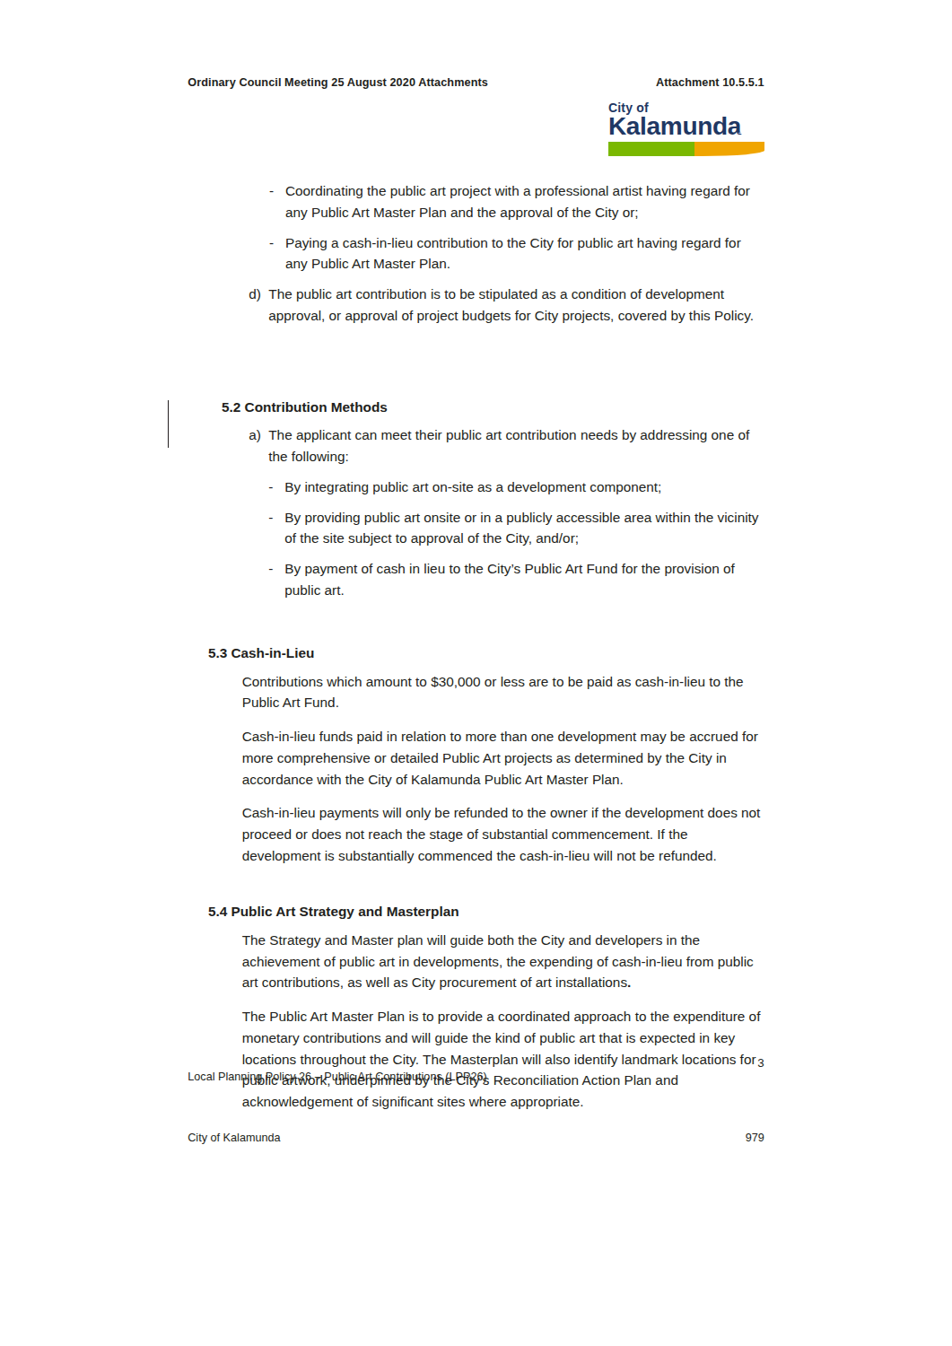Ordinary Council Meeting 25 August 2020 Attachments
Attachment 10.5.5.1
City of
Kalamunda
✦
Coordinating the public art project with a professional artist having regard for any Public Art Master Plan and the approval of the City or;
Paying a cash-in-lieu contribution to the City for public art having regard for any Public Art Master Plan.
d) The public art contribution is to be stipulated as a condition of development approval, or approval of project budgets for City projects, covered by this Policy.
5.2 Contribution Methods
a) The applicant can meet their public art contribution needs by addressing one of the following:
By integrating public art on-site as a development component;
By providing public art onsite or in a publicly accessible area within the vicinity of the site subject to approval of the City, and/or;
By payment of cash in lieu to the City’s Public Art Fund for the provision of public art.
5.3 Cash-in-Lieu
Contributions which amount to $30,000 or less are to be paid as cash-in-lieu to the Public Art Fund.
Cash-in-lieu funds paid in relation to more than one development may be accrued for more comprehensive or detailed Public Art projects as determined by the City in accordance with the City of Kalamunda Public Art Master Plan.
Cash-in-lieu payments will only be refunded to the owner if the development does not proceed or does not reach the stage of substantial commencement. If the development is substantially commenced the cash-in-lieu will not be refunded.
5.4 Public Art Strategy and Masterplan
The Strategy and Master plan will guide both the City and developers in the achievement of public art in developments, the expending of cash-in-lieu from public art contributions, as well as City procurement of art installations.
The Public Art Master Plan is to provide a coordinated approach to the expenditure of monetary contributions and will guide the kind of public art that is expected in key locations throughout the City. The Masterplan will also identify landmark locations for public artwork, underpinned by the City’s Reconciliation Action Plan and acknowledgement of significant sites where appropriate.
3
Local Planning Policy 26 – Public Art Contributions (LPP26)
City of Kalamunda
979